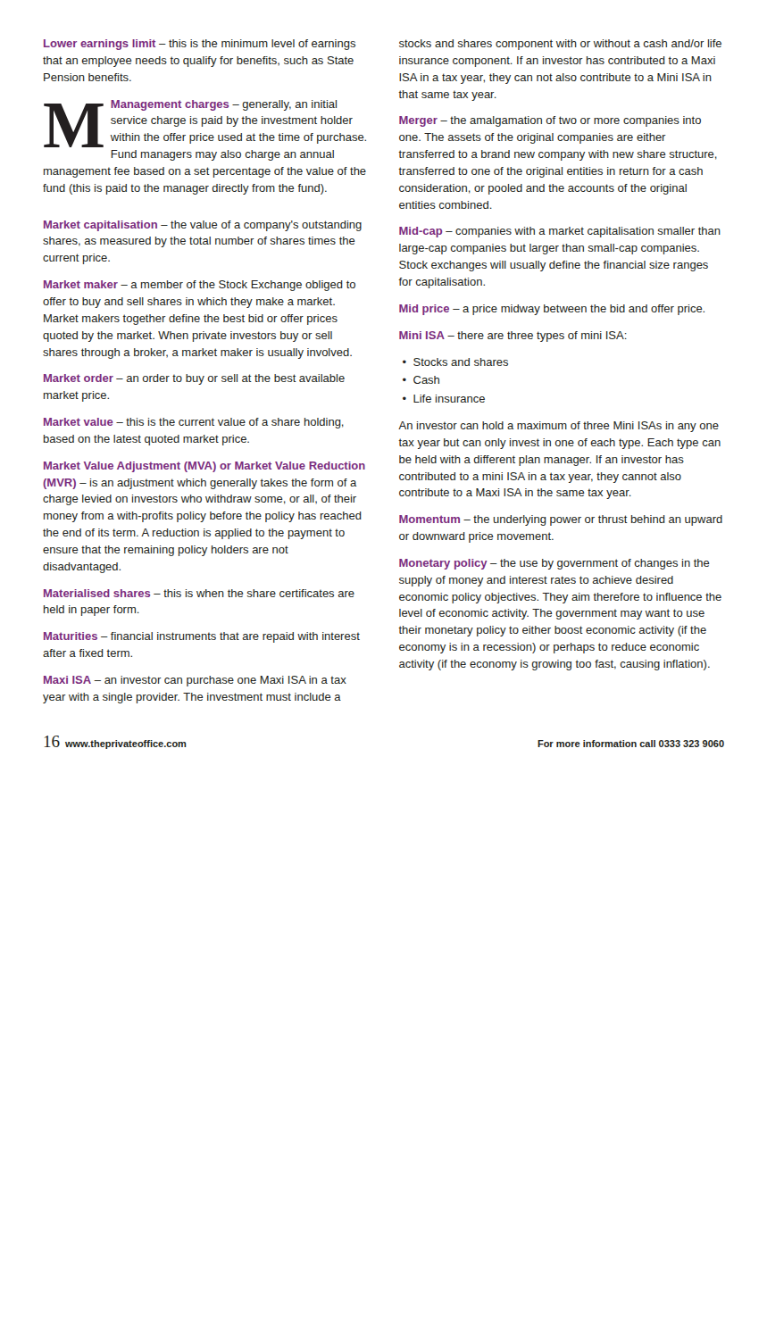Lower earnings limit – this is the minimum level of earnings that an employee needs to qualify for benefits, such as State Pension benefits.
M
Management charges – generally, an initial service charge is paid by the investment holder within the offer price used at the time of purchase. Fund managers may also charge an annual management fee based on a set percentage of the value of the fund (this is paid to the manager directly from the fund).
Market capitalisation – the value of a company's outstanding shares, as measured by the total number of shares times the current price.
Market maker – a member of the Stock Exchange obliged to offer to buy and sell shares in which they make a market. Market makers together define the best bid or offer prices quoted by the market. When private investors buy or sell shares through a broker, a market maker is usually involved.
Market order – an order to buy or sell at the best available market price.
Market value – this is the current value of a share holding, based on the latest quoted market price.
Market Value Adjustment (MVA) or Market Value Reduction (MVR) – is an adjustment which generally takes the form of a charge levied on investors who withdraw some, or all, of their money from a with-profits policy before the policy has reached the end of its term. A reduction is applied to the payment to ensure that the remaining policy holders are not disadvantaged.
Materialised shares – this is when the share certificates are held in paper form.
Maturities – financial instruments that are repaid with interest after a fixed term.
Maxi ISA – an investor can purchase one Maxi ISA in a tax year with a single provider. The investment must include a stocks and shares component with or without a cash and/or life insurance component. If an investor has contributed to a Maxi ISA in a tax year, they can not also contribute to a Mini ISA in that same tax year.
Merger – the amalgamation of two or more companies into one. The assets of the original companies are either transferred to a brand new company with new share structure, transferred to one of the original entities in return for a cash consideration, or pooled and the accounts of the original entities combined.
Mid-cap – companies with a market capitalisation smaller than large-cap companies but larger than small-cap companies. Stock exchanges will usually define the financial size ranges for capitalisation.
Mid price – a price midway between the bid and offer price.
Mini ISA – there are three types of mini ISA:
Stocks and shares
Cash
Life insurance
An investor can hold a maximum of three Mini ISAs in any one tax year but can only invest in one of each type. Each type can be held with a different plan manager. If an investor has contributed to a mini ISA in a tax year, they cannot also contribute to a Maxi ISA in the same tax year.
Momentum – the underlying power or thrust behind an upward or downward price movement.
Monetary policy – the use by government of changes in the supply of money and interest rates to achieve desired economic policy objectives. They aim therefore to influence the level of economic activity. The government may want to use their monetary policy to either boost economic activity (if the economy is in a recession) or perhaps to reduce economic activity (if the economy is growing too fast, causing inflation).
16 www.theprivateoffice.com
For more information call 0333 323 9060